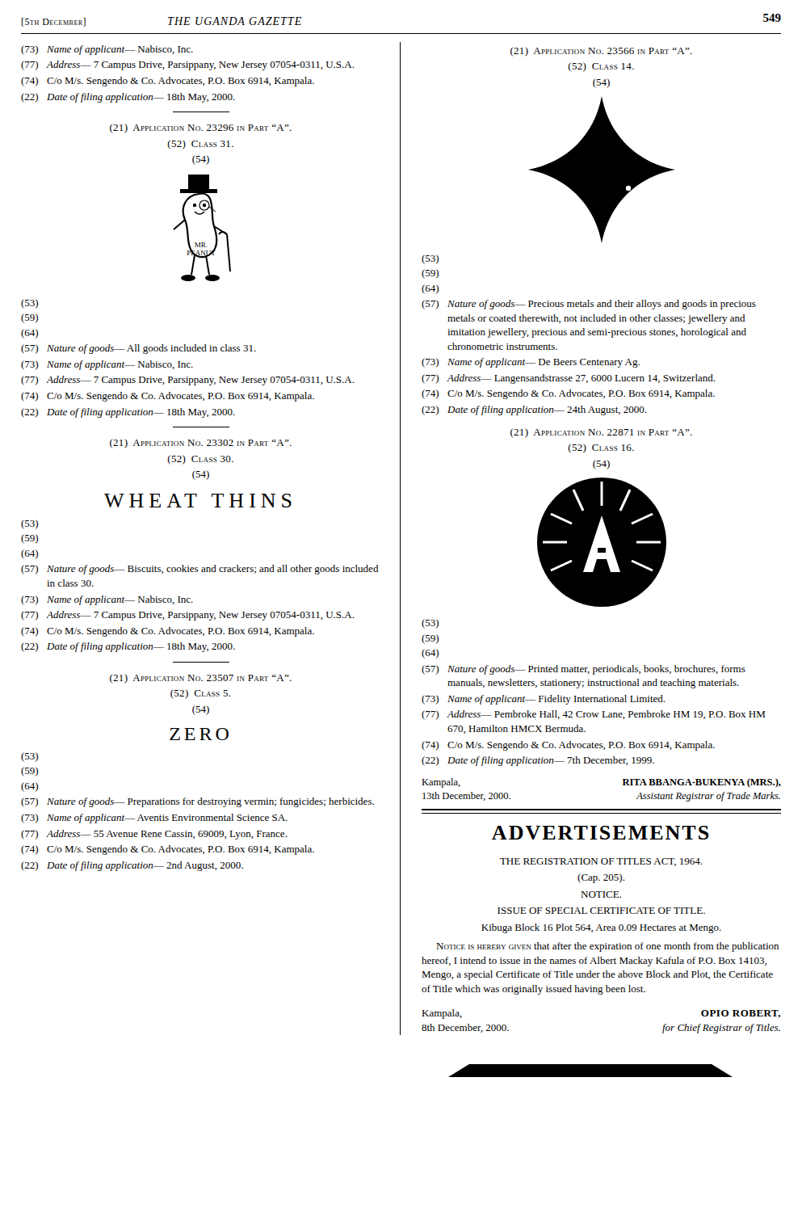549
[5th December] THE UGANDA GAZETTE
(73) Name of applicant— Nabisco, Inc.
(77) Address— 7 Campus Drive, Parsippany, New Jersey 07054-0311, U.S.A.
(74) C/o M/s. Sengendo & Co. Advocates, P.O. Box 6914, Kampala.
(22) Date of filing application— 18th May, 2000.
(21) Application No. 23296 in Part “A”.
(52) Class 31.
(54)
MR. PEANUT
(53)
(59)
(64)
(57) Nature of goods— All goods included in class 31.
(73) Name of applicant— Nabisco, Inc.
(77) Address— 7 Campus Drive, Parsippany, New Jersey 07054-0311, U.S.A.
(74) C/o M/s. Sengendo & Co. Advocates, P.O. Box 6914, Kampala.
(22) Date of filing application— 18th May, 2000.
(21) Application No. 23302 in Part “A”.
(52) Class 30.
(54)
WHEAT THINS
(53)
(59)
(64)
(57) Nature of goods— Biscuits, cookies and crackers; and all other goods included in class 30.
(73) Name of applicant— Nabisco, Inc.
(77) Address— 7 Campus Drive, Parsippany, New Jersey 07054-0311, U.S.A.
(74) C/o M/s. Sengendo & Co. Advocates, P.O. Box 6914, Kampala.
(22) Date of filing application— 18th May, 2000.
(21) Application No. 23507 in Part “A”.
(52) Class 5.
(54)
ZERO
(53)
(59)
(64)
(57) Nature of goods— Preparations for destroying vermin; fungicides; herbicides.
(73) Name of applicant— Aventis Environmental Science SA.
(77) Address— 55 Avenue Rene Cassin, 69009, Lyon, France.
(74) C/o M/s. Sengendo & Co. Advocates, P.O. Box 6914, Kampala.
(22) Date of filing application— 2nd August, 2000.
(21) Application No. 23566 in Part “A”.
(52) Class 14.
(54)
(53)
(59)
(64)
(57) Nature of goods— Precious metals and their alloys and goods in precious metals or coated therewith, not included in other classes; jewellery and imitation jewellery, precious and semi-precious stones, horological and chronometric instruments.
(73) Name of applicant— De Beers Centenary Ag.
(77) Address— Langensandstrasse 27, 6000 Lucern 14, Switzerland.
(74) C/o M/s. Sengendo & Co. Advocates, P.O. Box 6914, Kampala.
(22) Date of filing application— 24th August, 2000.
(21) Application No. 22871 in Part “A”.
(52) Class 16.
(54)
(53)
(59)
(64)
(57) Nature of goods— Printed matter, periodicals, books, brochures, forms manuals, newsletters, stationery; instructional and teaching materials.
(73) Name of applicant— Fidelity International Limited.
(77) Address— Pembroke Hall, 42 Crow Lane, Pembroke HM 19, P.O. Box HM 670, Hamilton HMCX Bermuda.
(74) C/o M/s. Sengendo & Co. Advocates, P.O. Box 6914, Kampala.
(22) Date of filing application— 7th December, 1999.
Kampala,
13th December, 2000.
RITA BBANGA-BUKENYA (MRS.),
Assistant Registrar of Trade Marks.
ADVERTISEMENTS
THE REGISTRATION OF TITLES ACT, 1964.
(Cap. 205).
NOTICE.
ISSUE OF SPECIAL CERTIFICATE OF TITLE.
Kibuga Block 16 Plot 564, Area 0.09 Hectares at Mengo.
Notice is hereby given that after the expiration of one month from the publication hereof, I intend to issue in the names of Albert Mackay Kafula of P.O. Box 14103, Mengo, a special Certificate of Title under the above Block and Plot, the Certificate of Title which was originally issued having been lost.
Kampala,
8th December, 2000.
OPIO ROBERT,
for Chief Registrar of Titles.